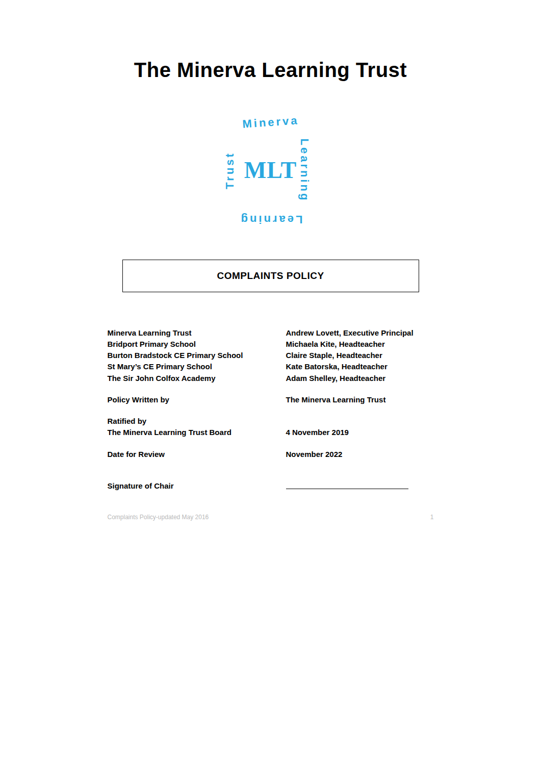The Minerva Learning Trust
Minerva Learning Trust Learning MLT
COMPLAINTS POLICY
| Minerva Learning Trust | Andrew Lovett, Executive Principal |
| Bridport Primary School | Michaela Kite, Headteacher |
| Burton Bradstock CE Primary School | Claire Staple, Headteacher |
| St Mary’s CE Primary School | Kate Batorska, Headteacher |
| The Sir John Colfox Academy | Adam Shelley, Headteacher |
| Policy Written by | The Minerva Learning Trust |
| Ratified by | |
| The Minerva Learning Trust Board | 4 November 2019 |
| Date for Review | November 2022 |
| Signature of Chair | |
Complaints Policy-updated May 2016 1